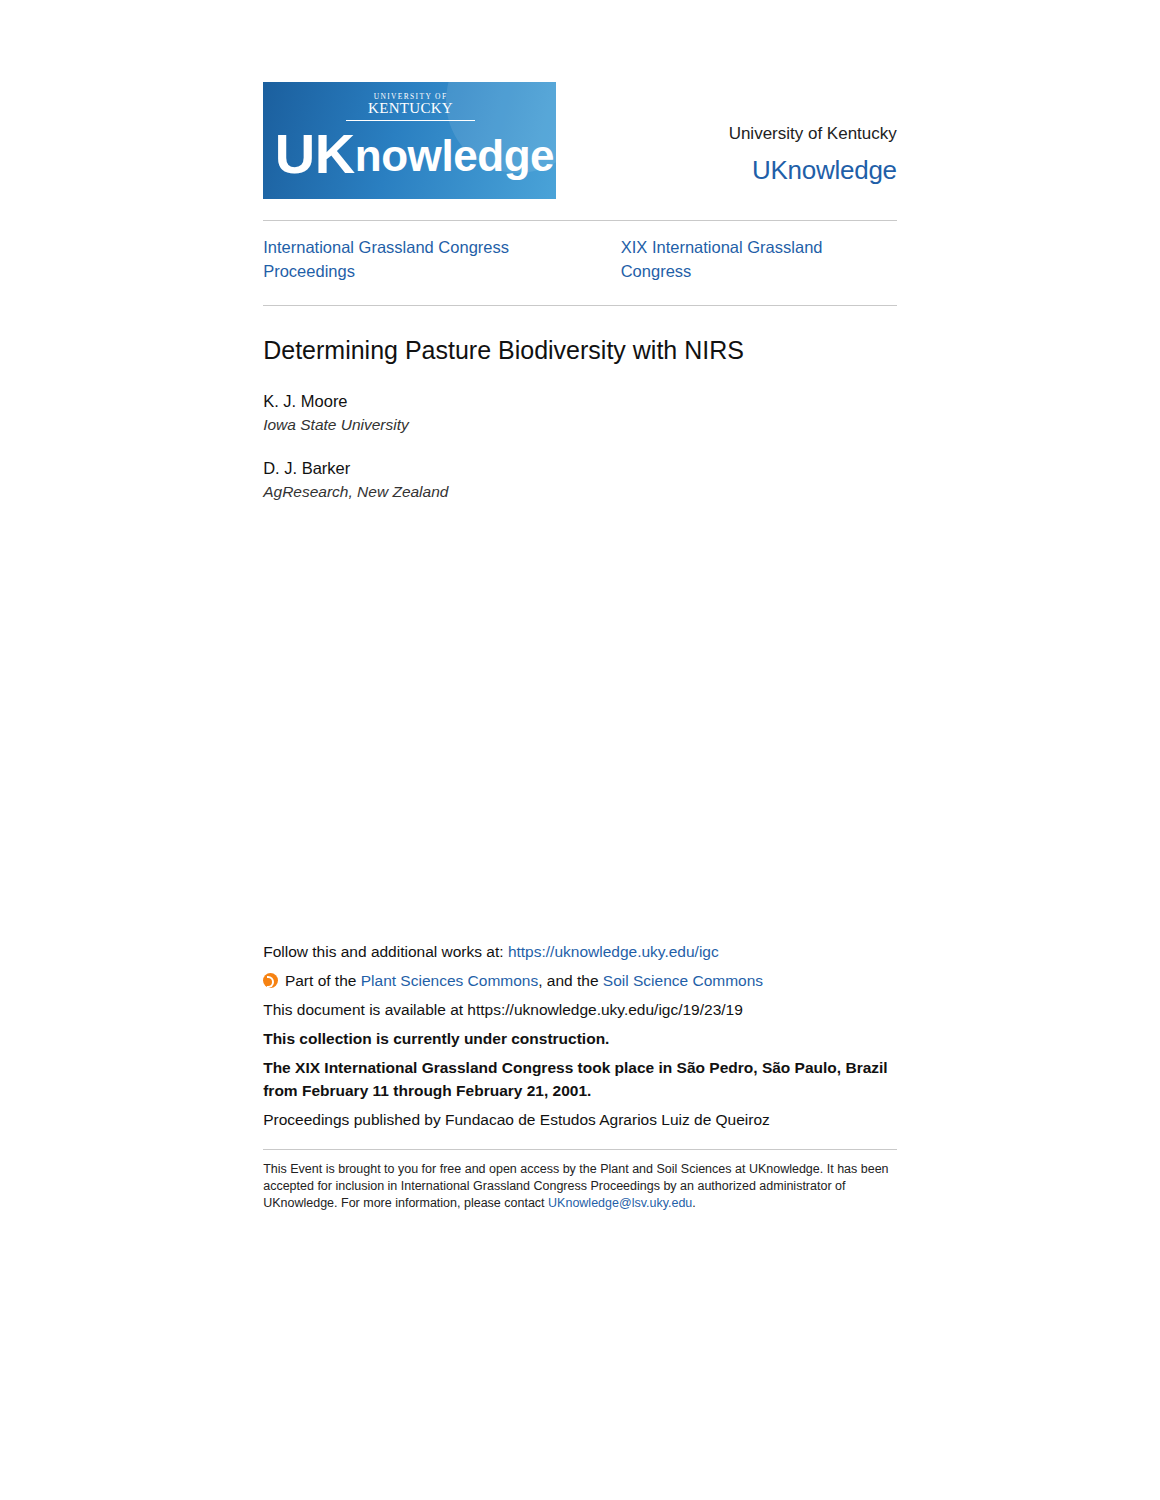UNIVERSITY OF KENTUCKY
UKnowledge
University of Kentucky
UKnowledge
International Grassland Congress Proceedings XIX International Grassland Congress
Determining Pasture Biodiversity with NIRS
K. J. Moore
Iowa State University
D. J. Barker
AgResearch, New Zealand
Follow this and additional works at: https://uknowledge.uky.edu/igc
Part of the Plant Sciences Commons, and the Soil Science Commons
This document is available at https://uknowledge.uky.edu/igc/19/23/19
This collection is currently under construction.
The XIX International Grassland Congress took place in São Pedro, São Paulo, Brazil from February 11 through February 21, 2001.
Proceedings published by Fundacao de Estudos Agrarios Luiz de Queiroz
This Event is brought to you for free and open access by the Plant and Soil Sciences at UKnowledge. It has been accepted for inclusion in International Grassland Congress Proceedings by an authorized administrator of UKnowledge. For more information, please contact UKnowledge@lsv.uky.edu.